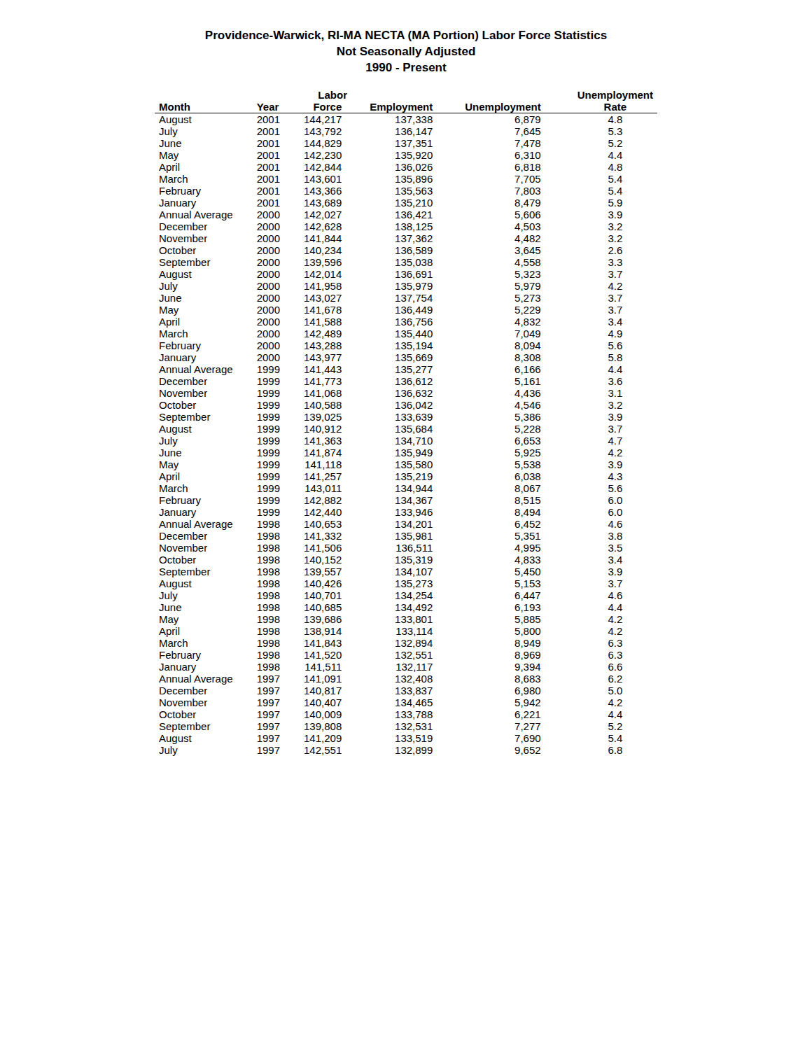Providence-Warwick, RI-MA NECTA (MA Portion) Labor Force Statistics
Not Seasonally Adjusted
1990 - Present
| | | Labor | | | Unemployment |
| --- | --- | --- | --- | --- | --- |
| Month | Year | Force | Employment | Unemployment | Rate |
| August | 2001 | 144,217 | 137,338 | 6,879 | 4.8 |
| July | 2001 | 143,792 | 136,147 | 7,645 | 5.3 |
| June | 2001 | 144,829 | 137,351 | 7,478 | 5.2 |
| May | 2001 | 142,230 | 135,920 | 6,310 | 4.4 |
| April | 2001 | 142,844 | 136,026 | 6,818 | 4.8 |
| March | 2001 | 143,601 | 135,896 | 7,705 | 5.4 |
| February | 2001 | 143,366 | 135,563 | 7,803 | 5.4 |
| January | 2001 | 143,689 | 135,210 | 8,479 | 5.9 |
| Annual Average | 2000 | 142,027 | 136,421 | 5,606 | 3.9 |
| December | 2000 | 142,628 | 138,125 | 4,503 | 3.2 |
| November | 2000 | 141,844 | 137,362 | 4,482 | 3.2 |
| October | 2000 | 140,234 | 136,589 | 3,645 | 2.6 |
| September | 2000 | 139,596 | 135,038 | 4,558 | 3.3 |
| August | 2000 | 142,014 | 136,691 | 5,323 | 3.7 |
| July | 2000 | 141,958 | 135,979 | 5,979 | 4.2 |
| June | 2000 | 143,027 | 137,754 | 5,273 | 3.7 |
| May | 2000 | 141,678 | 136,449 | 5,229 | 3.7 |
| April | 2000 | 141,588 | 136,756 | 4,832 | 3.4 |
| March | 2000 | 142,489 | 135,440 | 7,049 | 4.9 |
| February | 2000 | 143,288 | 135,194 | 8,094 | 5.6 |
| January | 2000 | 143,977 | 135,669 | 8,308 | 5.8 |
| Annual Average | 1999 | 141,443 | 135,277 | 6,166 | 4.4 |
| December | 1999 | 141,773 | 136,612 | 5,161 | 3.6 |
| November | 1999 | 141,068 | 136,632 | 4,436 | 3.1 |
| October | 1999 | 140,588 | 136,042 | 4,546 | 3.2 |
| September | 1999 | 139,025 | 133,639 | 5,386 | 3.9 |
| August | 1999 | 140,912 | 135,684 | 5,228 | 3.7 |
| July | 1999 | 141,363 | 134,710 | 6,653 | 4.7 |
| June | 1999 | 141,874 | 135,949 | 5,925 | 4.2 |
| May | 1999 | 141,118 | 135,580 | 5,538 | 3.9 |
| April | 1999 | 141,257 | 135,219 | 6,038 | 4.3 |
| March | 1999 | 143,011 | 134,944 | 8,067 | 5.6 |
| February | 1999 | 142,882 | 134,367 | 8,515 | 6.0 |
| January | 1999 | 142,440 | 133,946 | 8,494 | 6.0 |
| Annual Average | 1998 | 140,653 | 134,201 | 6,452 | 4.6 |
| December | 1998 | 141,332 | 135,981 | 5,351 | 3.8 |
| November | 1998 | 141,506 | 136,511 | 4,995 | 3.5 |
| October | 1998 | 140,152 | 135,319 | 4,833 | 3.4 |
| September | 1998 | 139,557 | 134,107 | 5,450 | 3.9 |
| August | 1998 | 140,426 | 135,273 | 5,153 | 3.7 |
| July | 1998 | 140,701 | 134,254 | 6,447 | 4.6 |
| June | 1998 | 140,685 | 134,492 | 6,193 | 4.4 |
| May | 1998 | 139,686 | 133,801 | 5,885 | 4.2 |
| April | 1998 | 138,914 | 133,114 | 5,800 | 4.2 |
| March | 1998 | 141,843 | 132,894 | 8,949 | 6.3 |
| February | 1998 | 141,520 | 132,551 | 8,969 | 6.3 |
| January | 1998 | 141,511 | 132,117 | 9,394 | 6.6 |
| Annual Average | 1997 | 141,091 | 132,408 | 8,683 | 6.2 |
| December | 1997 | 140,817 | 133,837 | 6,980 | 5.0 |
| November | 1997 | 140,407 | 134,465 | 5,942 | 4.2 |
| October | 1997 | 140,009 | 133,788 | 6,221 | 4.4 |
| September | 1997 | 139,808 | 132,531 | 7,277 | 5.2 |
| August | 1997 | 141,209 | 133,519 | 7,690 | 5.4 |
| July | 1997 | 142,551 | 132,899 | 9,652 | 6.8 |